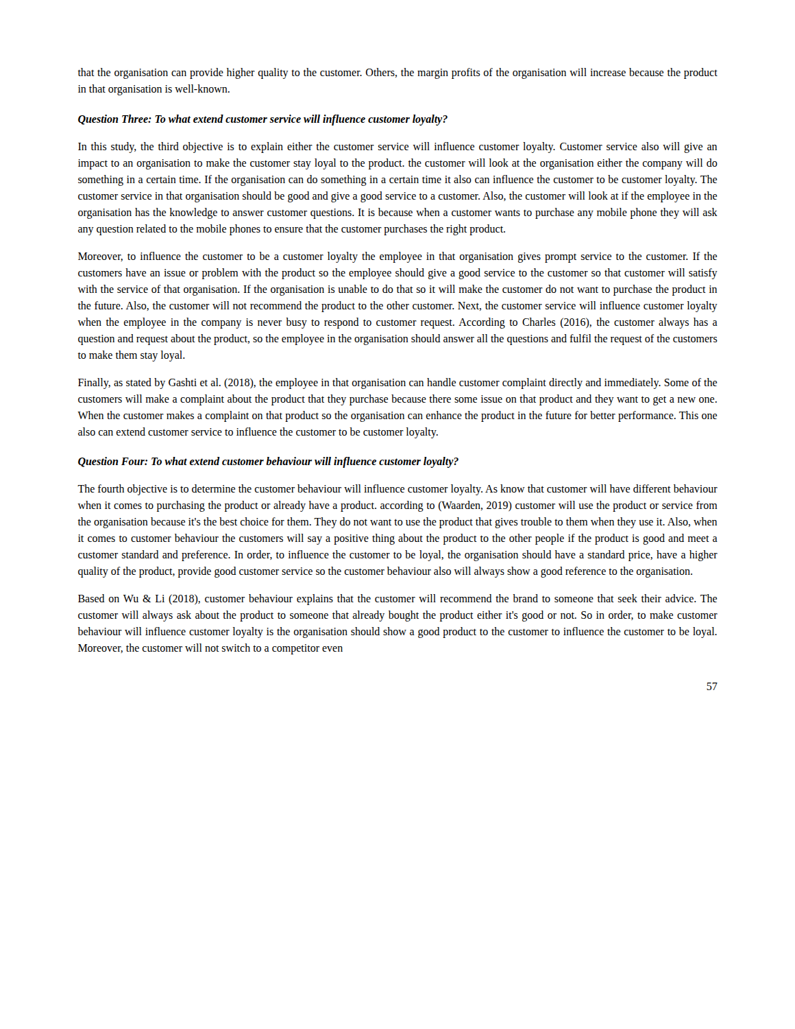that the organisation can provide higher quality to the customer. Others, the margin profits of the organisation will increase because the product in that organisation is well-known.
Question Three: To what extend customer service will influence customer loyalty?
In this study, the third objective is to explain either the customer service will influence customer loyalty. Customer service also will give an impact to an organisation to make the customer stay loyal to the product. the customer will look at the organisation either the company will do something in a certain time. If the organisation can do something in a certain time it also can influence the customer to be customer loyalty. The customer service in that organisation should be good and give a good service to a customer. Also, the customer will look at if the employee in the organisation has the knowledge to answer customer questions. It is because when a customer wants to purchase any mobile phone they will ask any question related to the mobile phones to ensure that the customer purchases the right product.
Moreover, to influence the customer to be a customer loyalty the employee in that organisation gives prompt service to the customer. If the customers have an issue or problem with the product so the employee should give a good service to the customer so that customer will satisfy with the service of that organisation. If the organisation is unable to do that so it will make the customer do not want to purchase the product in the future. Also, the customer will not recommend the product to the other customer. Next, the customer service will influence customer loyalty when the employee in the company is never busy to respond to customer request. According to Charles (2016), the customer always has a question and request about the product, so the employee in the organisation should answer all the questions and fulfil the request of the customers to make them stay loyal.
Finally, as stated by Gashti et al. (2018), the employee in that organisation can handle customer complaint directly and immediately. Some of the customers will make a complaint about the product that they purchase because there some issue on that product and they want to get a new one. When the customer makes a complaint on that product so the organisation can enhance the product in the future for better performance. This one also can extend customer service to influence the customer to be customer loyalty.
Question Four: To what extend customer behaviour will influence customer loyalty?
The fourth objective is to determine the customer behaviour will influence customer loyalty. As know that customer will have different behaviour when it comes to purchasing the product or already have a product. according to (Waarden, 2019) customer will use the product or service from the organisation because it's the best choice for them. They do not want to use the product that gives trouble to them when they use it. Also, when it comes to customer behaviour the customers will say a positive thing about the product to the other people if the product is good and meet a customer standard and preference. In order, to influence the customer to be loyal, the organisation should have a standard price, have a higher quality of the product, provide good customer service so the customer behaviour also will always show a good reference to the organisation.
Based on Wu & Li (2018), customer behaviour explains that the customer will recommend the brand to someone that seek their advice. The customer will always ask about the product to someone that already bought the product either it's good or not. So in order, to make customer behaviour will influence customer loyalty is the organisation should show a good product to the customer to influence the customer to be loyal. Moreover, the customer will not switch to a competitor even
57